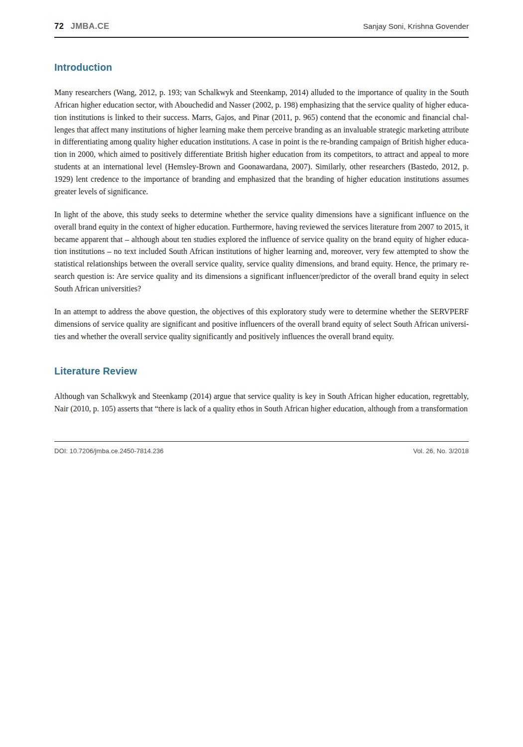72 JMBA.CE
Sanjay Soni, Krishna Govender
Introduction
Many researchers (Wang, 2012, p. 193; van Schalkwyk and Steenkamp, 2014) alluded to the importance of quality in the South African higher education sector, with Abouchedid and Nasser (2002, p. 198) emphasizing that the service quality of higher education institutions is linked to their success. Marrs, Gajos, and Pinar (2011, p. 965) contend that the economic and financial challenges that affect many institutions of higher learning make them perceive branding as an invaluable strategic marketing attribute in differentiating among quality higher education institutions. A case in point is the re-branding campaign of British higher education in 2000, which aimed to positively differentiate British higher education from its competitors, to attract and appeal to more students at an international level (Hemsley-Brown and Goonawardana, 2007). Similarly, other researchers (Bastedo, 2012, p. 1929) lent credence to the importance of branding and emphasized that the branding of higher education institutions assumes greater levels of significance.
In light of the above, this study seeks to determine whether the service quality dimensions have a significant influence on the overall brand equity in the context of higher education. Furthermore, having reviewed the services literature from 2007 to 2015, it became apparent that – although about ten studies explored the influence of service quality on the brand equity of higher education institutions – no text included South African institutions of higher learning and, moreover, very few attempted to show the statistical relationships between the overall service quality, service quality dimensions, and brand equity. Hence, the primary research question is: Are service quality and its dimensions a significant influencer/predictor of the overall brand equity in select South African universities?
In an attempt to address the above question, the objectives of this exploratory study were to determine whether the SERVPERF dimensions of service quality are significant and positive influencers of the overall brand equity of select South African universities and whether the overall service quality significantly and positively influences the overall brand equity.
Literature Review
Although van Schalkwyk and Steenkamp (2014) argue that service quality is key in South African higher education, regrettably, Nair (2010, p. 105) asserts that “there is lack of a quality ethos in South African higher education, although from a transformation
DOI: 10.7206/jmba.ce.2450-7814.236 Vol. 26, No. 3/2018